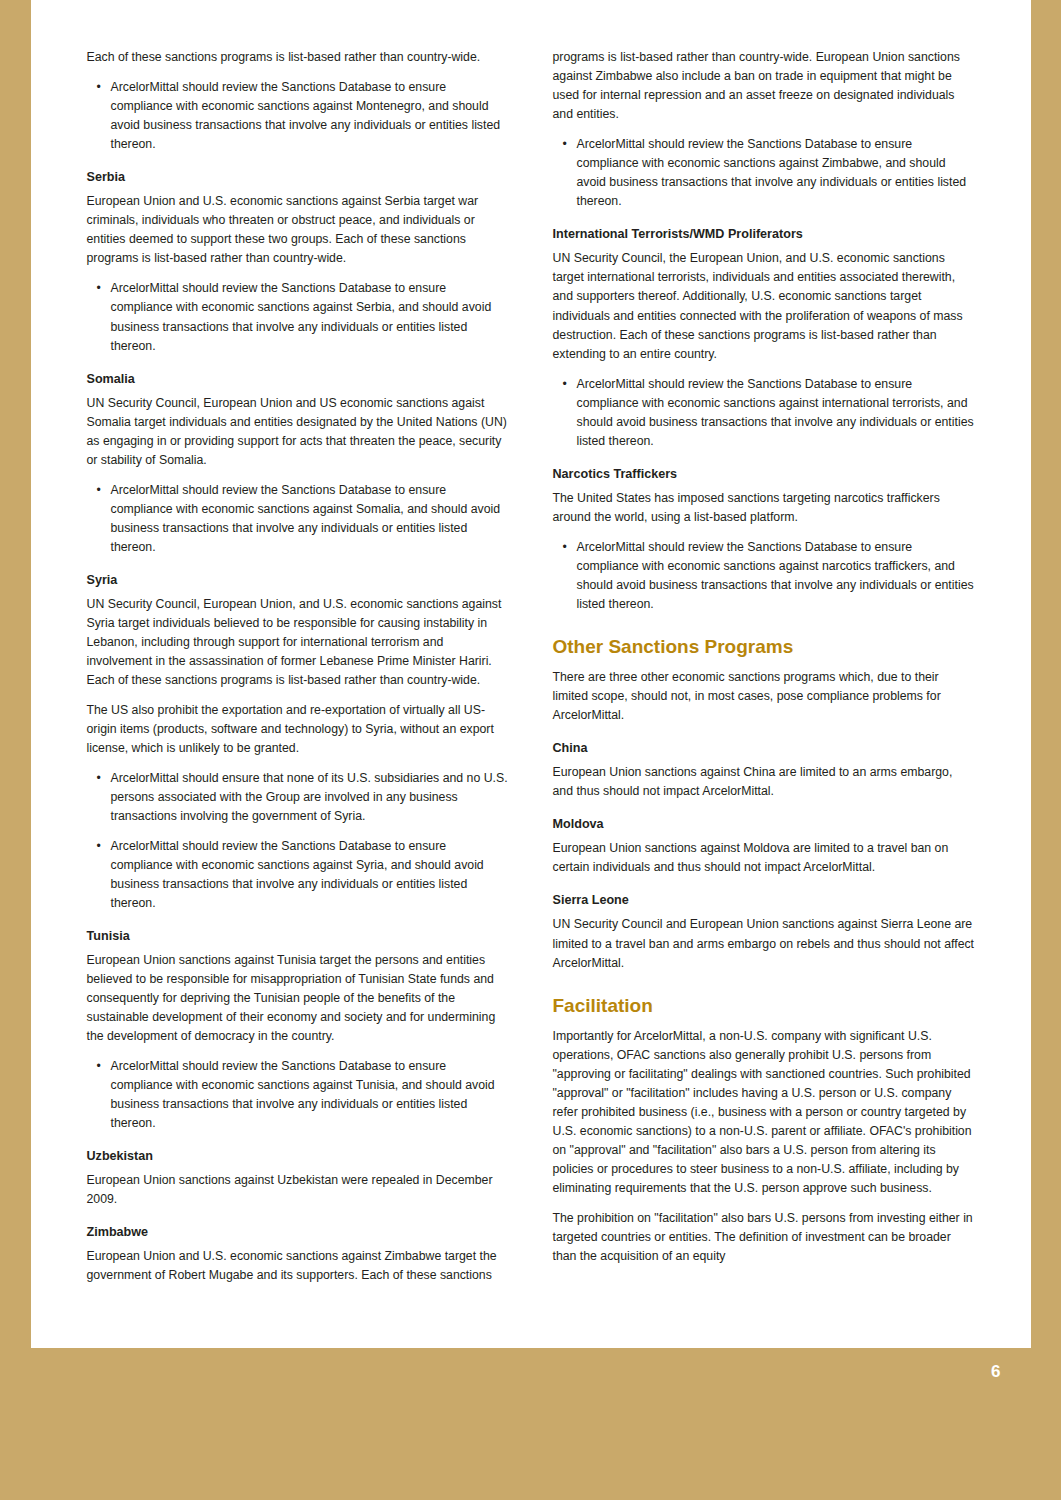Each of these sanctions programs is list-based rather than country-wide.
ArcelorMittal should review the Sanctions Database to ensure compliance with economic sanctions against Montenegro, and should avoid business transactions that involve any individuals or entities listed thereon.
Serbia
European Union and U.S. economic sanctions against Serbia target war criminals, individuals who threaten or obstruct peace, and individuals or entities deemed to support these two groups. Each of these sanctions programs is list-based rather than country-wide.
ArcelorMittal should review the Sanctions Database to ensure compliance with economic sanctions against Serbia, and should avoid business transactions that involve any individuals or entities listed thereon.
Somalia
UN Security Council, European Union and US economic sanctions agaist Somalia target individuals and entities designated by the United Nations (UN) as engaging in or providing support for acts that threaten the peace, security or stability of Somalia.
ArcelorMittal should review the Sanctions Database to ensure compliance with economic sanctions against Somalia, and should avoid business transactions that involve any individuals or entities listed thereon.
Syria
UN Security Council, European Union, and U.S. economic sanctions against Syria target individuals believed to be responsible for causing instability in Lebanon, including through support for international terrorism and involvement in the assassination of former Lebanese Prime Minister Hariri. Each of these sanctions programs is list-based rather than country-wide.
The US also prohibit the exportation and re-exportation of virtually all US-origin items (products, software and technology) to Syria, without an export license, which is unlikely to be granted.
ArcelorMittal should ensure that none of its U.S. subsidiaries and no U.S. persons associated with the Group are involved in any business transactions involving the government of Syria.
ArcelorMittal should review the Sanctions Database to ensure compliance with economic sanctions against Syria, and should avoid business transactions that involve any individuals or entities listed thereon.
Tunisia
European Union sanctions against Tunisia target the persons and entities believed to be responsible for misappropriation of Tunisian State funds and consequently for depriving the Tunisian people of the benefits of the sustainable development of their economy and society and for undermining the development of democracy in the country.
ArcelorMittal should review the Sanctions Database to ensure compliance with economic sanctions against Tunisia, and should avoid business transactions that involve any individuals or entities listed thereon.
Uzbekistan
European Union sanctions against Uzbekistan were repealed in December 2009.
Zimbabwe
European Union and U.S. economic sanctions against Zimbabwe target the government of Robert Mugabe and its supporters. Each of these sanctions programs is list-based rather than country-wide. European Union sanctions against Zimbabwe also include a ban on trade in equipment that might be used for internal repression and an asset freeze on designated individuals and entities.
ArcelorMittal should review the Sanctions Database to ensure compliance with economic sanctions against Zimbabwe, and should avoid business transactions that involve any individuals or entities listed thereon.
International Terrorists/WMD Proliferators
UN Security Council, the European Union, and U.S. economic sanctions target international terrorists, individuals and entities associated therewith, and supporters thereof. Additionally, U.S. economic sanctions target individuals and entities connected with the proliferation of weapons of mass destruction. Each of these sanctions programs is list-based rather than extending to an entire country.
ArcelorMittal should review the Sanctions Database to ensure compliance with economic sanctions against international terrorists, and should avoid business transactions that involve any individuals or entities listed thereon.
Narcotics Traffickers
The United States has imposed sanctions targeting narcotics traffickers around the world, using a list-based platform.
ArcelorMittal should review the Sanctions Database to ensure compliance with economic sanctions against narcotics traffickers, and should avoid business transactions that involve any individuals or entities listed thereon.
Other Sanctions Programs
There are three other economic sanctions programs which, due to their limited scope, should not, in most cases, pose compliance problems for ArcelorMittal.
China
European Union sanctions against China are limited to an arms embargo, and thus should not impact ArcelorMittal.
Moldova
European Union sanctions against Moldova are limited to a travel ban on certain individuals and thus should not impact ArcelorMittal.
Sierra Leone
UN Security Council and European Union sanctions against Sierra Leone are limited to a travel ban and arms embargo on rebels and thus should not affect ArcelorMittal.
Facilitation
Importantly for ArcelorMittal, a non-U.S. company with significant U.S. operations, OFAC sanctions also generally prohibit U.S. persons from "approving or facilitating" dealings with sanctioned countries. Such prohibited "approval" or "facilitation" includes having a U.S. person or U.S. company refer prohibited business (i.e., business with a person or country targeted by U.S. economic sanctions) to a non-U.S. parent or affiliate. OFAC's prohibition on "approval" and "facilitation" also bars a U.S. person from altering its policies or procedures to steer business to a non-U.S. affiliate, including by eliminating requirements that the U.S. person approve such business.
The prohibition on "facilitation" also bars U.S. persons from investing either in targeted countries or entities. The definition of investment can be broader than the acquisition of an equity
6